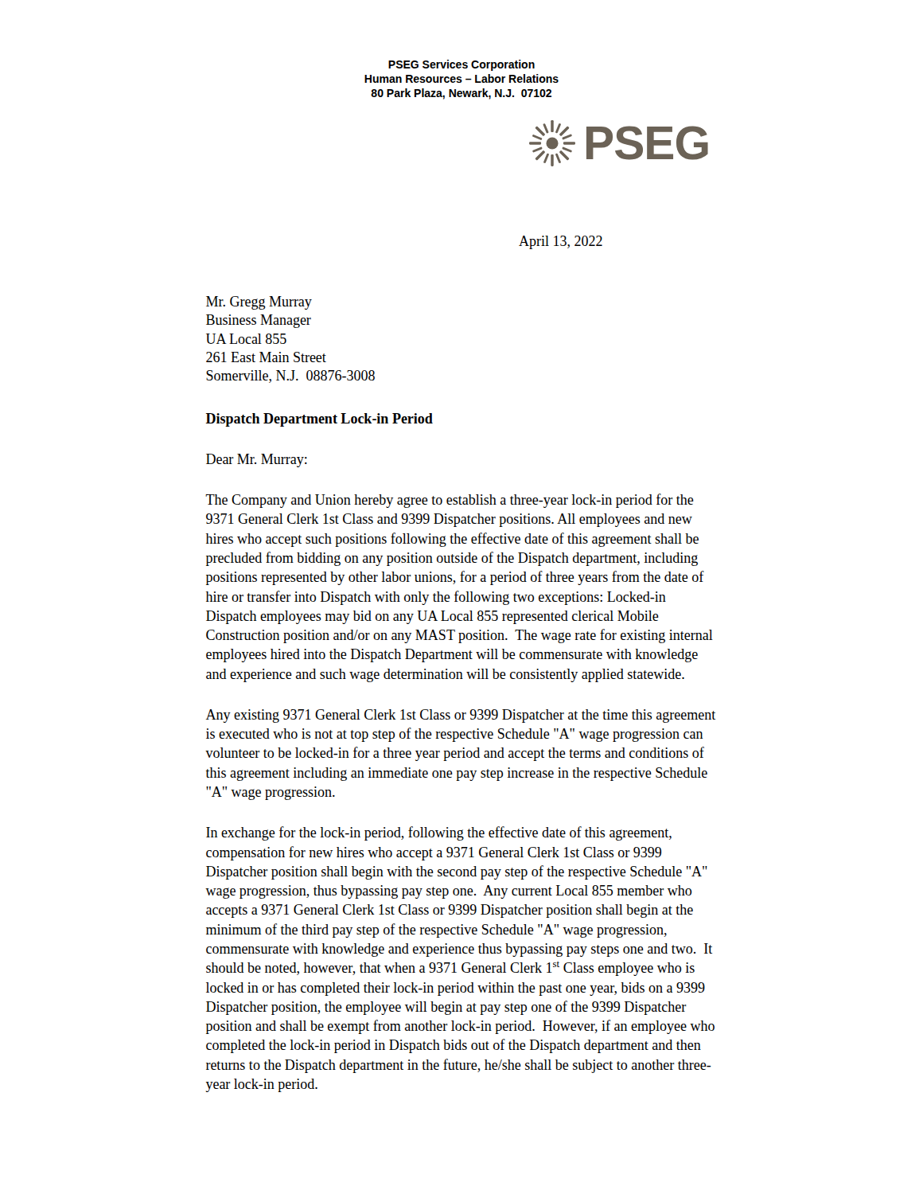PSEG Services Corporation
Human Resources – Labor Relations
80 Park Plaza, Newark, N.J. 07102
PSEG
April 13, 2022
Mr. Gregg Murray
Business Manager
UA Local 855
261 East Main Street
Somerville, N.J. 08876-3008
Dispatch Department Lock-in Period
Dear Mr. Murray:
The Company and Union hereby agree to establish a three-year lock-in period for the 9371 General Clerk 1st Class and 9399 Dispatcher positions. All employees and new hires who accept such positions following the effective date of this agreement shall be precluded from bidding on any position outside of the Dispatch department, including positions represented by other labor unions, for a period of three years from the date of hire or transfer into Dispatch with only the following two exceptions: Locked-in Dispatch employees may bid on any UA Local 855 represented clerical Mobile Construction position and/or on any MAST position. The wage rate for existing internal employees hired into the Dispatch Department will be commensurate with knowledge and experience and such wage determination will be consistently applied statewide.
Any existing 9371 General Clerk 1st Class or 9399 Dispatcher at the time this agreement is executed who is not at top step of the respective Schedule "A" wage progression can volunteer to be locked-in for a three year period and accept the terms and conditions of this agreement including an immediate one pay step increase in the respective Schedule "A" wage progression.
In exchange for the lock-in period, following the effective date of this agreement, compensation for new hires who accept a 9371 General Clerk 1st Class or 9399 Dispatcher position shall begin with the second pay step of the respective Schedule "A" wage progression, thus bypassing pay step one. Any current Local 855 member who accepts a 9371 General Clerk 1st Class or 9399 Dispatcher position shall begin at the minimum of the third pay step of the respective Schedule "A" wage progression, commensurate with knowledge and experience thus bypassing pay steps one and two. It should be noted, however, that when a 9371 General Clerk 1st Class employee who is locked in or has completed their lock-in period within the past one year, bids on a 9399 Dispatcher position, the employee will begin at pay step one of the 9399 Dispatcher position and shall be exempt from another lock-in period. However, if an employee who completed the lock-in period in Dispatch bids out of the Dispatch department and then returns to the Dispatch department in the future, he/she shall be subject to another three-year lock-in period.